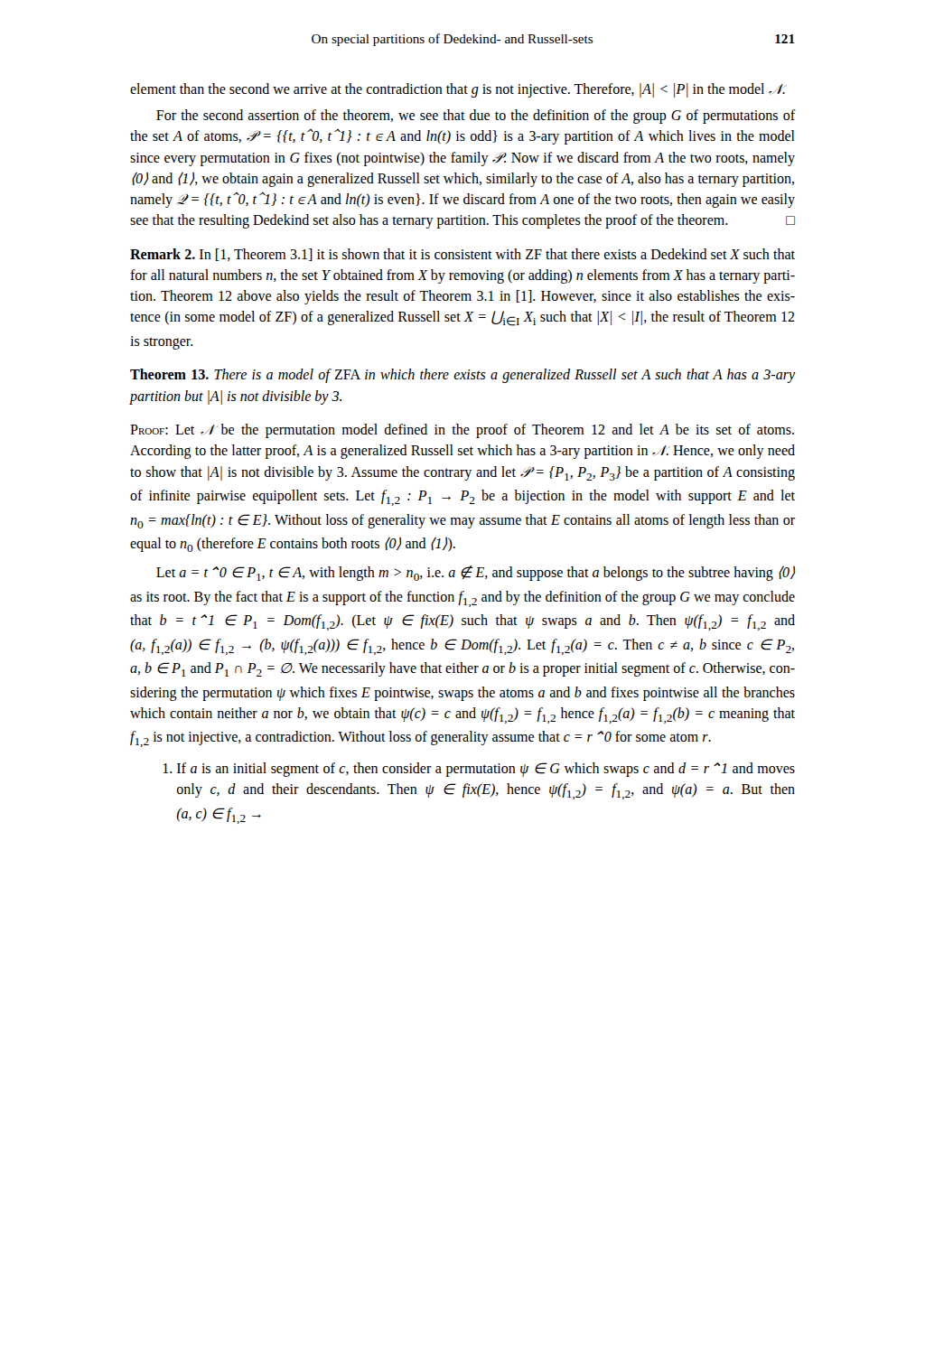On special partitions of Dedekind- and Russell-sets 121
element than the second we arrive at the contradiction that g is not injective. Therefore, |A| < |P| in the model 𝒩.
For the second assertion of the theorem, we see that due to the definition of the group G of permutations of the set A of atoms, 𝒫 = {{t, t⌃0, t⌃1} : t ∈ A and ln(t) is odd} is a 3-ary partition of A which lives in the model since every permutation in G fixes (not pointwise) the family 𝒫. Now if we discard from A the two roots, namely ⟨0⟩ and ⟨1⟩, we obtain again a generalized Russell set which, similarly to the case of A, also has a ternary partition, namely 𝒬 = {{t, t⌃0, t⌃1} : t ∈ A and ln(t) is even}. If we discard from A one of the two roots, then again we easily see that the resulting Dedekind set also has a ternary partition. This completes the proof of the theorem. □
Remark 2. In [1, Theorem 3.1] it is shown that it is consistent with ZF that there exists a Dedekind set X such that for all natural numbers n, the set Y obtained from X by removing (or adding) n elements from X has a ternary partition. Theorem 12 above also yields the result of Theorem 3.1 in [1]. However, since it also establishes the existence (in some model of ZF) of a generalized Russell set X = ⋃i∈I Xi such that |X| < |I|, the result of Theorem 12 is stronger.
Theorem 13. There is a model of ZFA in which there exists a generalized Russell set A such that A has a 3-ary partition but |A| is not divisible by 3.
Proof: Let 𝒩 be the permutation model defined in the proof of Theorem 12 and let A be its set of atoms. According to the latter proof, A is a generalized Russell set which has a 3-ary partition in 𝒩. Hence, we only need to show that |A| is not divisible by 3. Assume the contrary and let 𝒫 = {P1, P2, P3} be a partition of A consisting of infinite pairwise equipollent sets. Let f1,2 : P1 → P2 be a bijection in the model with support E and let n0 = max{ln(t) : t ∈ E}. Without loss of generality we may assume that E contains all atoms of length less than or equal to n0 (therefore E contains both roots ⟨0⟩ and ⟨1⟩).
Let a = t⌃0 ∈ P1, t ∈ A, with length m > n0, i.e. a ∉ E, and suppose that a belongs to the subtree having ⟨0⟩ as its root. By the fact that E is a support of the function f1,2 and by the definition of the group G we may conclude that b = t⌃1 ∈ P1 = Dom(f1,2). (Let ψ ∈ fix(E) such that ψ swaps a and b. Then ψ(f1,2) = f1,2 and (a, f1,2(a)) ∈ f1,2 → (b, ψ(f1,2(a))) ∈ f1,2, hence b ∈ Dom(f1,2). Let f1,2(a) = c. Then c ≠ a, b since c ∈ P2, a, b ∈ P1 and P1 ∩ P2 = ∅. We necessarily have that either a or b is a proper initial segment of c. Otherwise, considering the permutation ψ which fixes E pointwise, swaps the atoms a and b and fixes pointwise all the branches which contain neither a nor b, we obtain that ψ(c) = c and ψ(f1,2) = f1,2 hence f1,2(a) = f1,2(b) = c meaning that f1,2 is not injective, a contradiction. Without loss of generality assume that c = r⌃0 for some atom r.
If a is an initial segment of c, then consider a permutation ψ ∈ G which swaps c and d = r⌃1 and moves only c, d and their descendants. Then ψ ∈ fix(E), hence ψ(f1,2) = f1,2, and ψ(a) = a. But then (a, c) ∈ f1,2 →